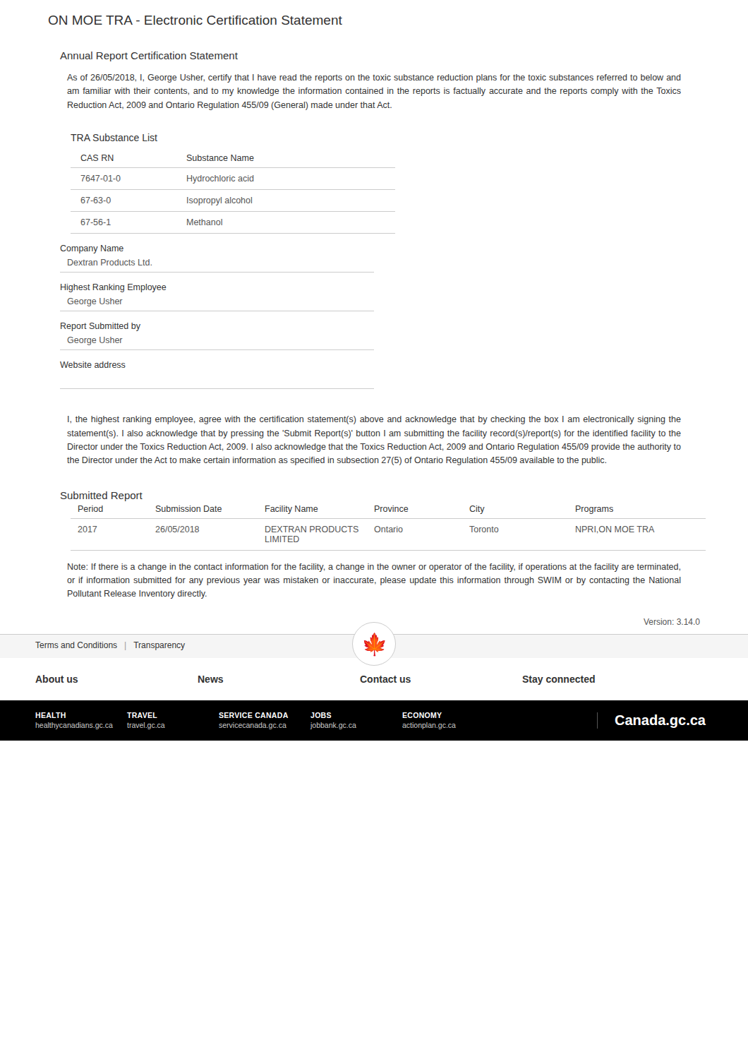ON MOE TRA - Electronic Certification Statement
Annual Report Certification Statement
As of 26/05/2018, I, George Usher, certify that I have read the reports on the toxic substance reduction plans for the toxic substances referred to below and am familiar with their contents, and to my knowledge the information contained in the reports is factually accurate and the reports comply with the Toxics Reduction Act, 2009 and Ontario Regulation 455/09 (General) made under that Act.
TRA Substance List
| CAS RN | Substance Name |
| --- | --- |
| 7647-01-0 | Hydrochloric acid |
| 67-63-0 | Isopropyl alcohol |
| 67-56-1 | Methanol |
Company Name
Dextran Products Ltd.
Highest Ranking Employee
George Usher
Report Submitted by
George Usher
Website address
I, the highest ranking employee, agree with the certification statement(s) above and acknowledge that by checking the box I am electronically signing the statement(s). I also acknowledge that by pressing the 'Submit Report(s)' button I am submitting the facility record(s)/report(s) for the identified facility to the Director under the Toxics Reduction Act, 2009. I also acknowledge that the Toxics Reduction Act, 2009 and Ontario Regulation 455/09 provide the authority to the Director under the Act to make certain information as specified in subsection 27(5) of Ontario Regulation 455/09 available to the public.
Submitted Report
| Period | Submission Date | Facility Name | Province | City | Programs |
| --- | --- | --- | --- | --- | --- |
| 2017 | 26/05/2018 | DEXTRAN PRODUCTS LIMITED | Ontario | Toronto | NPRI,ON MOE TRA |
Note: If there is a change in the contact information for the facility, a change in the owner or operator of the facility, if operations at the facility are terminated, or if information submitted for any previous year was mistaken or inaccurate, please update this information through SWIM or by contacting the National Pollutant Release Inventory directly.
Version: 3.14.0
Terms and Conditions|Transparency
🍁
About us
News
Contact us
Stay connected
HEALTH healthycanadians.gc.ca
TRAVEL travel.gc.ca
SERVICE CANADA servicecanada.gc.ca
JOBS jobbank.gc.ca
ECONOMY actionplan.gc.ca
Canada.gc.ca